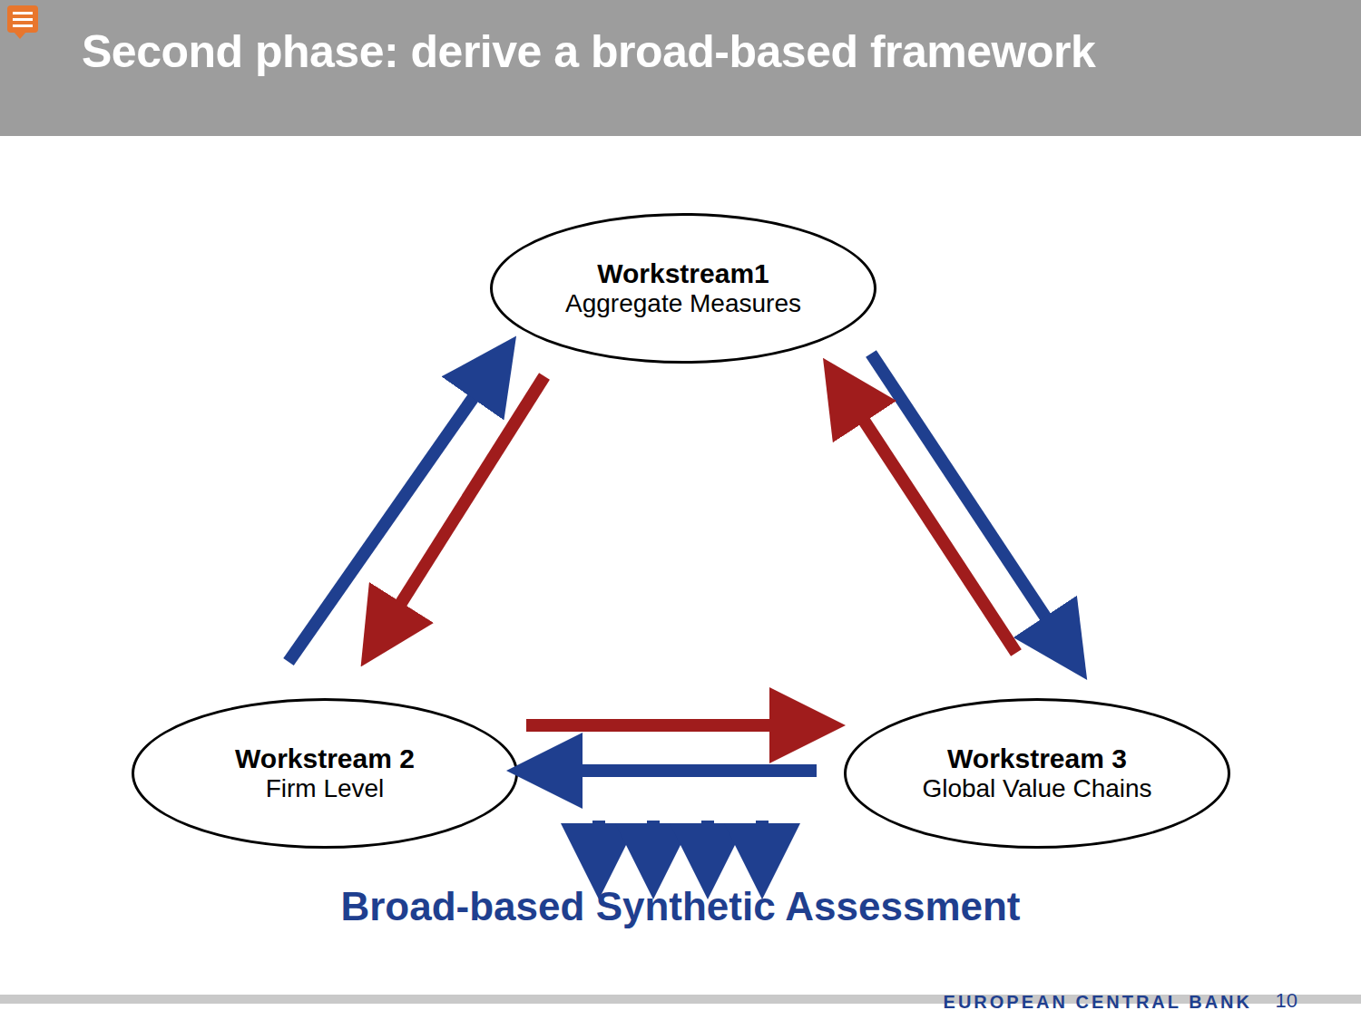Second phase: derive a broad-based framework
Workstream1
Aggregate Measures
Workstream 2
Firm Level
Workstream 3
Global Value Chains
Broad-based Synthetic Assessment
EUROPEAN CENTRAL BANK
10